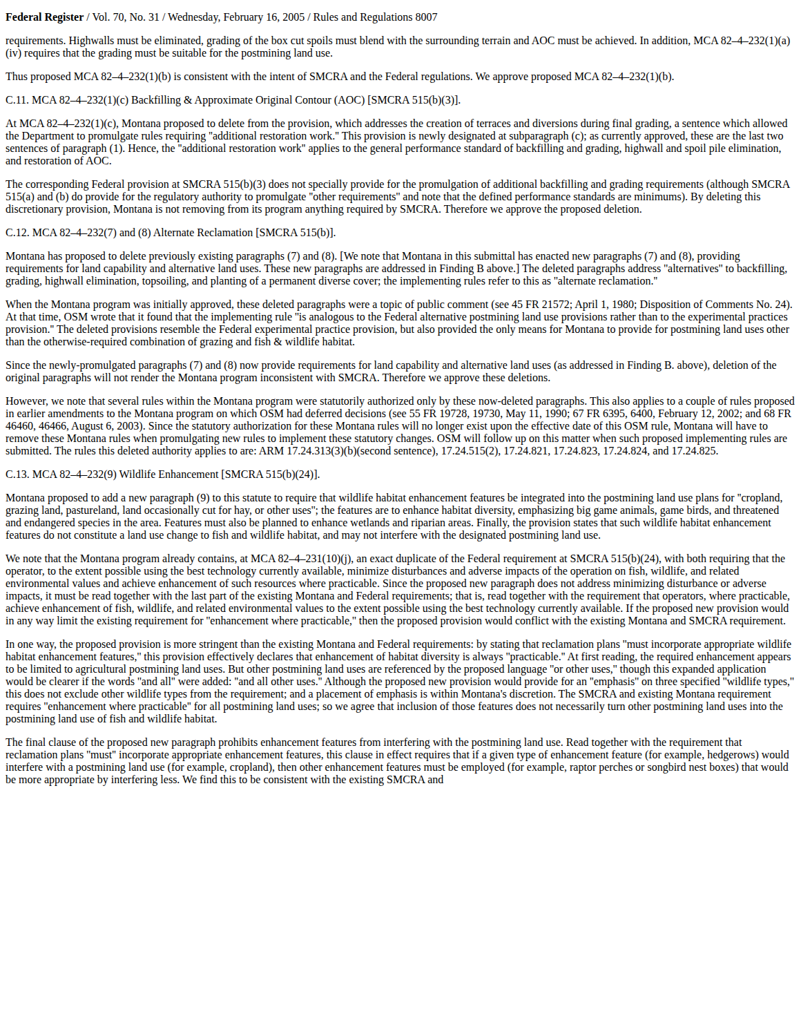Federal Register / Vol. 70, No. 31 / Wednesday, February 16, 2005 / Rules and Regulations 8007
requirements. Highwalls must be eliminated, grading of the box cut spoils must blend with the surrounding terrain and AOC must be achieved. In addition, MCA 82–4–232(1)(a)(iv) requires that the grading must be suitable for the postmining land use.
Thus proposed MCA 82–4–232(1)(b) is consistent with the intent of SMCRA and the Federal regulations. We approve proposed MCA 82–4–232(1)(b).
C.11. MCA 82–4–232(1)(c) Backfilling & Approximate Original Contour (AOC) [SMCRA 515(b)(3)].
At MCA 82–4–232(1)(c), Montana proposed to delete from the provision, which addresses the creation of terraces and diversions during final grading, a sentence which allowed the Department to promulgate rules requiring ''additional restoration work.'' This provision is newly designated at subparagraph (c); as currently approved, these are the last two sentences of paragraph (1). Hence, the ''additional restoration work'' applies to the general performance standard of backfilling and grading, highwall and spoil pile elimination, and restoration of AOC.
The corresponding Federal provision at SMCRA 515(b)(3) does not specially provide for the promulgation of additional backfilling and grading requirements (although SMCRA 515(a) and (b) do provide for the regulatory authority to promulgate ''other requirements'' and note that the defined performance standards are minimums). By deleting this discretionary provision, Montana is not removing from its program anything required by SMCRA. Therefore we approve the proposed deletion.
C.12. MCA 82–4–232(7) and (8) Alternate Reclamation [SMCRA 515(b)].
Montana has proposed to delete previously existing paragraphs (7) and (8). [We note that Montana in this submittal has enacted new paragraphs (7) and (8), providing requirements for land capability and alternative land uses. These new paragraphs are addressed in Finding B above.] The deleted paragraphs address ''alternatives'' to backfilling, grading, highwall elimination, topsoiling, and planting of a permanent diverse cover; the implementing rules refer to this as ''alternate reclamation.''
When the Montana program was initially approved, these deleted paragraphs were a topic of public comment (see 45 FR 21572; April 1, 1980; Disposition of Comments No. 24). At that time, OSM wrote that it found that the implementing rule ''is analogous to the Federal alternative postmining land use provisions rather than to the experimental practices provision.'' The deleted provisions resemble the Federal experimental practice provision, but also provided the only means for Montana to provide for postmining land uses other than the otherwise-required combination of grazing and fish & wildlife habitat.
Since the newly-promulgated paragraphs (7) and (8) now provide requirements for land capability and alternative land uses (as addressed in Finding B. above), deletion of the original paragraphs will not render the Montana program inconsistent with SMCRA. Therefore we approve these deletions.
However, we note that several rules within the Montana program were statutorily authorized only by these now-deleted paragraphs. This also applies to a couple of rules proposed in earlier amendments to the Montana program on which OSM had deferred decisions (see 55 FR 19728, 19730, May 11, 1990; 67 FR 6395, 6400, February 12, 2002; and 68 FR 46460, 46466, August 6, 2003). Since the statutory authorization for these Montana rules will no longer exist upon the effective date of this OSM rule, Montana will have to remove these Montana rules when promulgating new rules to implement these statutory changes. OSM will follow up on this matter when such proposed implementing rules are submitted. The rules this deleted authority applies to are: ARM 17.24.313(3)(b)(second sentence), 17.24.515(2), 17.24.821, 17.24.823, 17.24.824, and 17.24.825.
C.13. MCA 82–4–232(9) Wildlife Enhancement [SMCRA 515(b)(24)].
Montana proposed to add a new paragraph (9) to this statute to require that wildlife habitat enhancement features be integrated into the postmining land use plans for ''cropland, grazing land, pastureland, land occasionally cut for hay, or other uses''; the features are to enhance habitat diversity, emphasizing big game animals, game birds, and threatened and endangered species in the area. Features must also be planned to enhance wetlands and riparian areas. Finally, the provision states that such wildlife habitat enhancement features do not constitute a land use change to fish and wildlife habitat, and may not interfere with the designated postmining land use.
We note that the Montana program already contains, at MCA 82–4–231(10)(j), an exact duplicate of the Federal requirement at SMCRA 515(b)(24), with both requiring that the operator, to the extent possible using the best technology currently available, minimize disturbances and adverse impacts of the operation on fish, wildlife, and related environmental values and achieve enhancement of such resources where practicable. Since the proposed new paragraph does not address minimizing disturbance or adverse impacts, it must be read together with the last part of the existing Montana and Federal requirements; that is, read together with the requirement that operators, where practicable, achieve enhancement of fish, wildlife, and related environmental values to the extent possible using the best technology currently available. If the proposed new provision would in any way limit the existing requirement for ''enhancement where practicable,'' then the proposed provision would conflict with the existing Montana and SMCRA requirement.
In one way, the proposed provision is more stringent than the existing Montana and Federal requirements: by stating that reclamation plans ''must incorporate appropriate wildlife habitat enhancement features,'' this provision effectively declares that enhancement of habitat diversity is always ''practicable.'' At first reading, the required enhancement appears to be limited to agricultural postmining land uses. But other postmining land uses are referenced by the proposed language ''or other uses,'' though this expanded application would be clearer if the words ''and all'' were added: ''and all other uses.'' Although the proposed new provision would provide for an ''emphasis'' on three specified ''wildlife types,'' this does not exclude other wildlife types from the requirement; and a placement of emphasis is within Montana's discretion. The SMCRA and existing Montana requirement requires ''enhancement where practicable'' for all postmining land uses; so we agree that inclusion of those features does not necessarily turn other postmining land uses into the postmining land use of fish and wildlife habitat.
The final clause of the proposed new paragraph prohibits enhancement features from interfering with the postmining land use. Read together with the requirement that reclamation plans ''must'' incorporate appropriate enhancement features, this clause in effect requires that if a given type of enhancement feature (for example, hedgerows) would interfere with a postmining land use (for example, cropland), then other enhancement features must be employed (for example, raptor perches or songbird nest boxes) that would be more appropriate by interfering less. We find this to be consistent with the existing SMCRA and